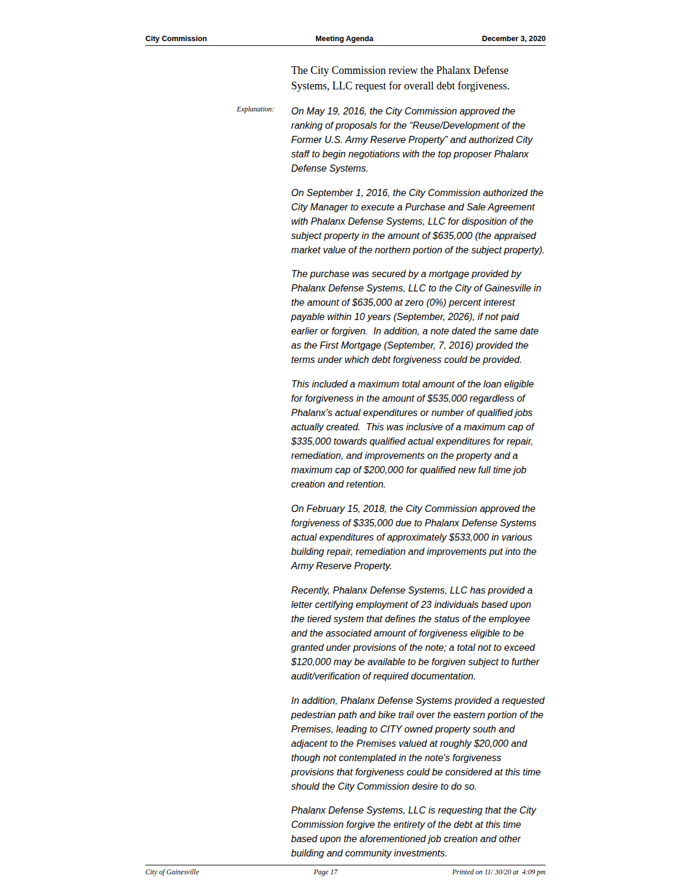City Commission
Meeting Agenda
December 3, 2020
The City Commission review the Phalanx Defense Systems, LLC request for overall debt forgiveness.
Explanation:
On May 19, 2016, the City Commission approved the ranking of proposals for the “Reuse/Development of the Former U.S. Army Reserve Property” and authorized City staff to begin negotiations with the top proposer Phalanx Defense Systems.
On September 1, 2016, the City Commission authorized the City Manager to execute a Purchase and Sale Agreement with Phalanx Defense Systems, LLC for disposition of the subject property in the amount of $635,000 (the appraised market value of the northern portion of the subject property).
The purchase was secured by a mortgage provided by Phalanx Defense Systems, LLC to the City of Gainesville in the amount of $635,000 at zero (0%) percent interest payable within 10 years (September, 2026), if not paid earlier or forgiven. In addition, a note dated the same date as the First Mortgage (September, 7, 2016) provided the terms under which debt forgiveness could be provided.
This included a maximum total amount of the loan eligible for forgiveness in the amount of $535,000 regardless of Phalanx’s actual expenditures or number of qualified jobs actually created. This was inclusive of a maximum cap of $335,000 towards qualified actual expenditures for repair, remediation, and improvements on the property and a maximum cap of $200,000 for qualified new full time job creation and retention.
On February 15, 2018, the City Commission approved the forgiveness of $335,000 due to Phalanx Defense Systems actual expenditures of approximately $533,000 in various building repair, remediation and improvements put into the Army Reserve Property.
Recently, Phalanx Defense Systems, LLC has provided a letter certifying employment of 23 individuals based upon the tiered system that defines the status of the employee and the associated amount of forgiveness eligible to be granted under provisions of the note; a total not to exceed $120,000 may be available to be forgiven subject to further audit/verification of required documentation.
In addition, Phalanx Defense Systems provided a requested pedestrian path and bike trail over the eastern portion of the Premises, leading to CITY owned property south and adjacent to the Premises valued at roughly $20,000 and though not contemplated in the note's forgiveness provisions that forgiveness could be considered at this time should the City Commission desire to do so.
Phalanx Defense Systems, LLC is requesting that the City Commission forgive the entirety of the debt at this time based upon the aforementioned job creation and other building and community investments.
City of Gainesville
Page 17
Printed on 11/ 30/20 at 4:09 pm